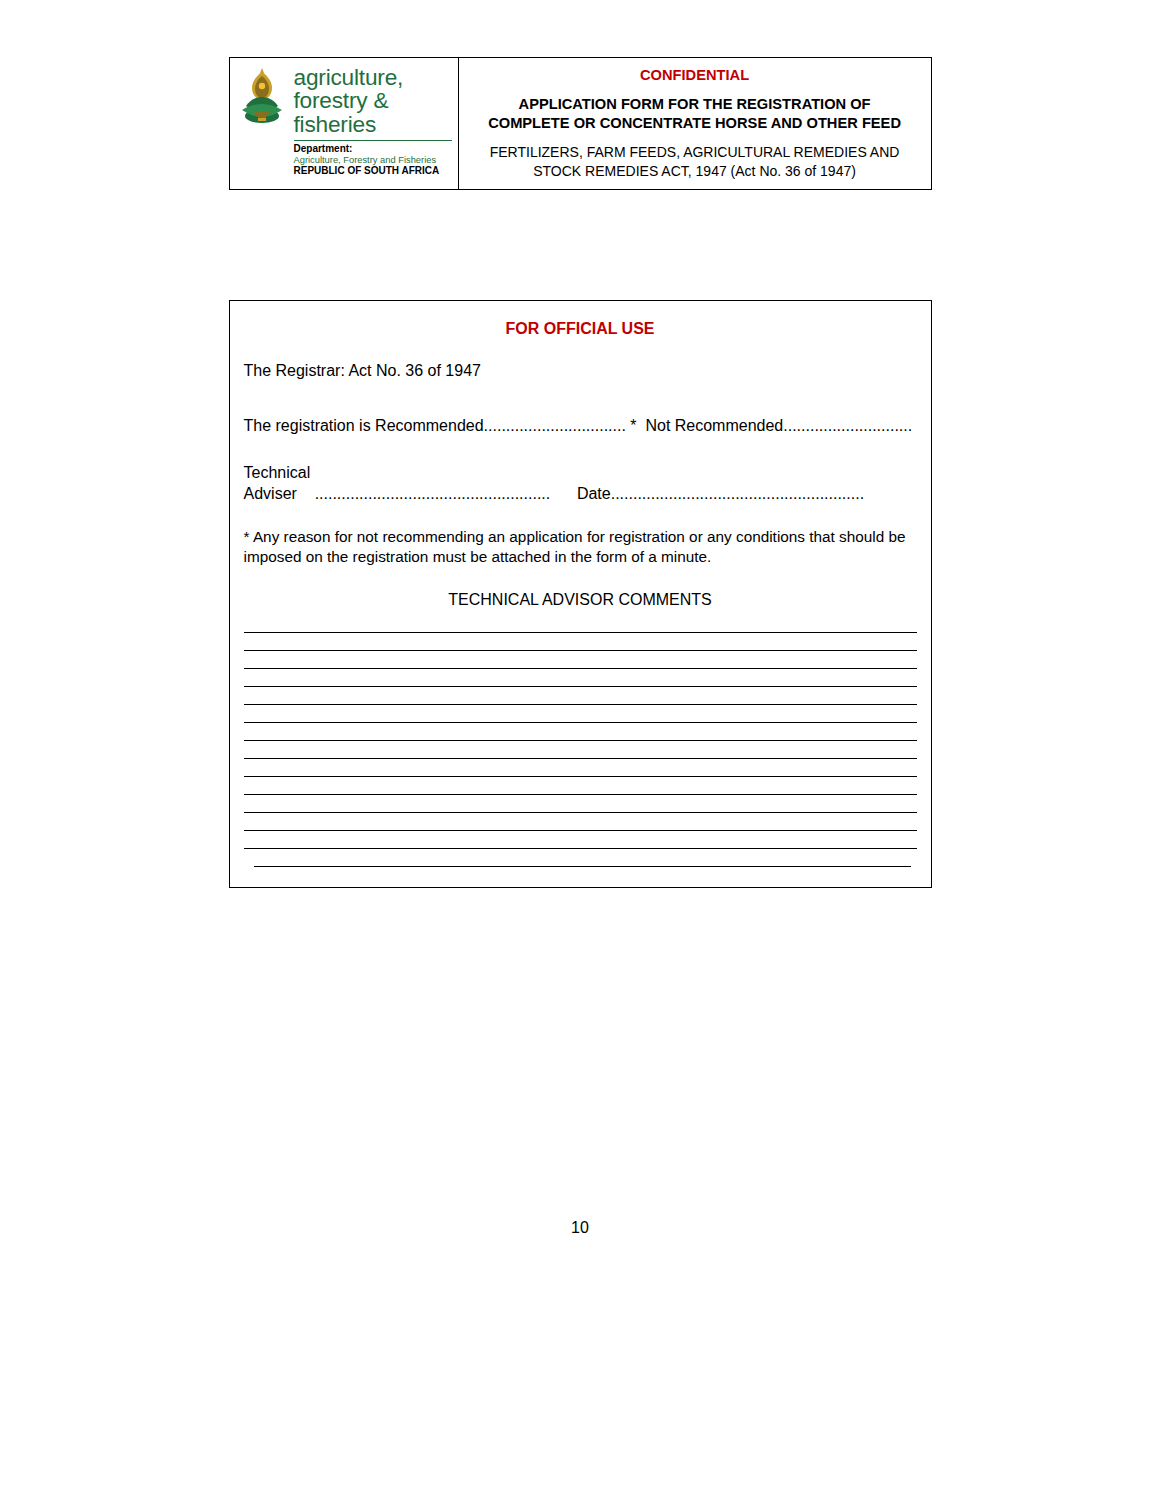| agriculture, forestry & fisheries Department: Agriculture, Forestry and Fisheries REPUBLIC OF SOUTH AFRICA | CONFIDENTIAL APPLICATION FORM FOR THE REGISTRATION OF COMPLETE OR CONCENTRATE HORSE AND OTHER FEED FERTILIZERS, FARM FEEDS, AGRICULTURAL REMEDIES AND STOCK REMEDIES ACT, 1947 (Act No. 36 of 1947) |
FOR OFFICIAL USE
The Registrar: Act No. 36 of 1947
The registration is Recommended................................ * Not Recommended.............................
Technical Adviser ..................................................... Date.........................................................
* Any reason for not recommending an application for registration or any conditions that should be imposed on the registration must be attached in the form of a minute.
TECHNICAL ADVISOR COMMENTS
10